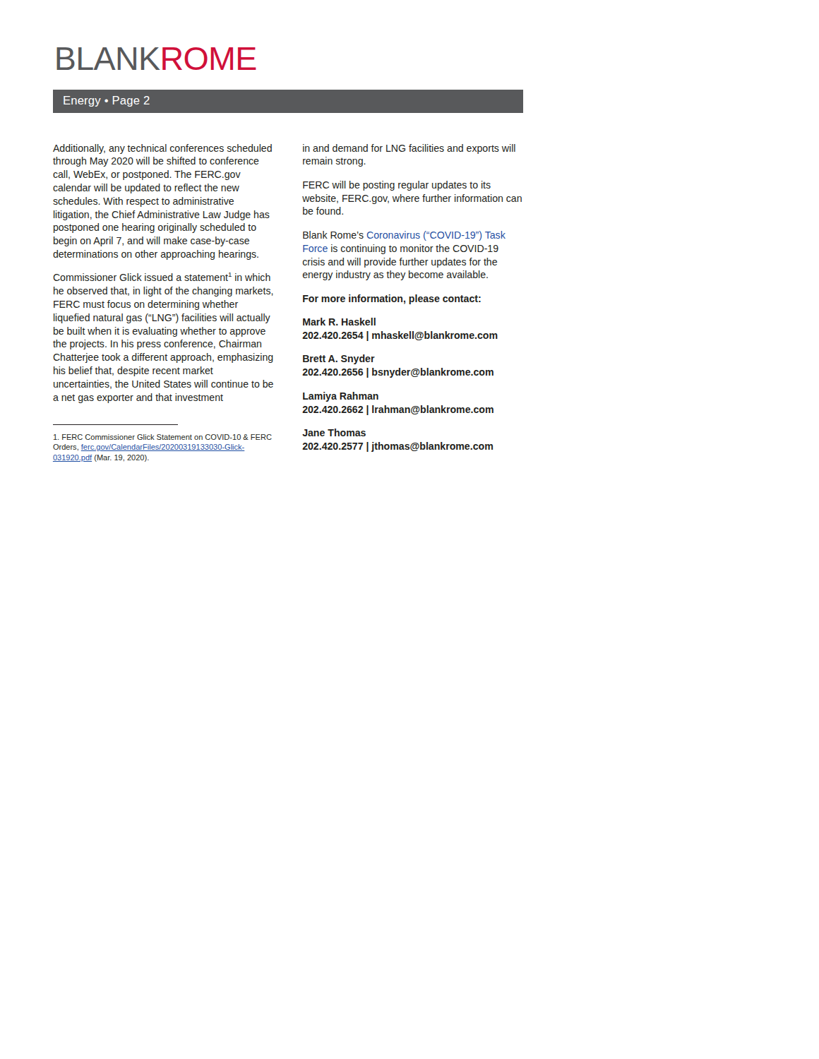BLANK ROME
Energy • Page 2
Additionally, any technical conferences scheduled through May 2020 will be shifted to conference call, WebEx, or postponed. The FERC.gov calendar will be updated to reflect the new schedules. With respect to administrative litigation, the Chief Administrative Law Judge has postponed one hearing originally scheduled to begin on April 7, and will make case-by-case determinations on other approaching hearings.
Commissioner Glick issued a statement1 in which he observed that, in light of the changing markets, FERC must focus on determining whether liquefied natural gas (“LNG”) facilities will actually be built when it is evaluating whether to approve the projects. In his press conference, Chairman Chatterjee took a different approach, emphasizing his belief that, despite recent market uncertainties, the United States will continue to be a net gas exporter and that investment
1. FERC Commissioner Glick Statement on COVID-10 & FERC Orders, ferc.gov/CalendarFiles/20200319133030-Glick-031920.pdf (Mar. 19, 2020).
in and demand for LNG facilities and exports will remain strong.
FERC will be posting regular updates to its website, FERC.gov, where further information can be found.
Blank Rome’s Coronavirus (“COVID-19”) Task Force is continuing to monitor the COVID-19 crisis and will provide further updates for the energy industry as they become available.
For more information, please contact:
Mark R. Haskell
202.420.2654 | mhaskell@blankrome.com
Brett A. Snyder
202.420.2656 | bsnyder@blankrome.com
Lamiya Rahman
202.420.2662 | lrahman@blankrome.com
Jane Thomas
202.420.2577 | jthomas@blankrome.com